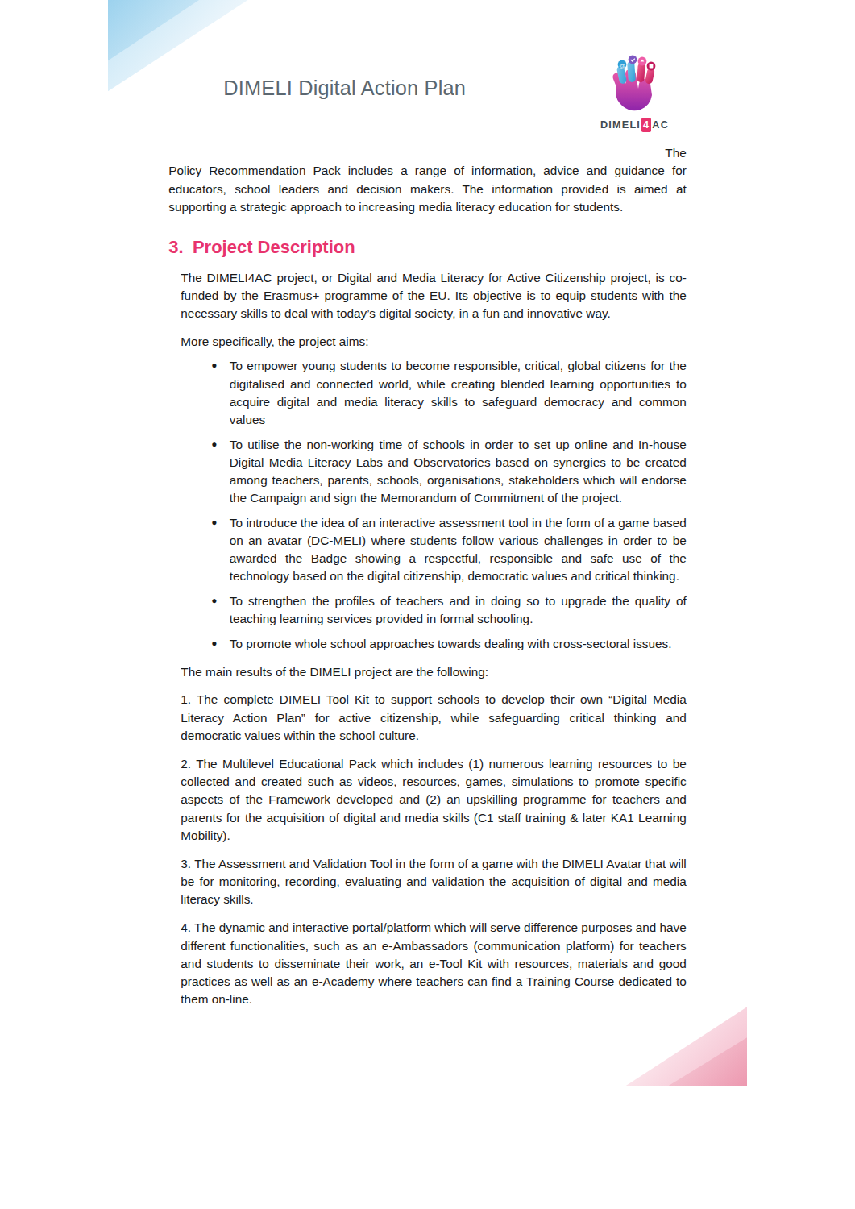DIMELI Digital Action Plan
@
DIMELI4 AC
The
Policy Recommendation Pack includes a range of information, advice and guidance for educators, school leaders and decision makers. The information provided is aimed at supporting a strategic approach to increasing media literacy education for students.
3. Project Description
The DIMELI4AC project, or Digital and Media Literacy for Active Citizenship project, is co-funded by the Erasmus+ programme of the EU. Its objective is to equip students with the necessary skills to deal with today’s digital society, in a fun and innovative way.
More specifically, the project aims:
To empower young students to become responsible, critical, global citizens for the digitalised and connected world, while creating blended learning opportunities to acquire digital and media literacy skills to safeguard democracy and common values
To utilise the non-working time of schools in order to set up online and In-house Digital Media Literacy Labs and Observatories based on synergies to be created among teachers, parents, schools, organisations, stakeholders which will endorse the Campaign and sign the Memorandum of Commitment of the project.
To introduce the idea of an interactive assessment tool in the form of a game based on an avatar (DC-MELI) where students follow various challenges in order to be awarded the Badge showing a respectful, responsible and safe use of the technology based on the digital citizenship, democratic values and critical thinking.
To strengthen the profiles of teachers and in doing so to upgrade the quality of teaching learning services provided in formal schooling.
To promote whole school approaches towards dealing with cross-sectoral issues.
The main results of the DIMELI project are the following:
1. The complete DIMELI Tool Kit to support schools to develop their own “Digital Media Literacy Action Plan” for active citizenship, while safeguarding critical thinking and democratic values within the school culture.
2. The Multilevel Educational Pack which includes (1) numerous learning resources to be collected and created such as videos, resources, games, simulations to promote specific aspects of the Framework developed and (2) an upskilling programme for teachers and parents for the acquisition of digital and media skills (C1 staff training & later KA1 Learning Mobility).
3. The Assessment and Validation Tool in the form of a game with the DIMELI Avatar that will be for monitoring, recording, evaluating and validation the acquisition of digital and media literacy skills.
4. The dynamic and interactive portal/platform which will serve difference purposes and have different functionalities, such as an e-Ambassadors (communication platform) for teachers and students to disseminate their work, an e-Tool Kit with resources, materials and good practices as well as an e-Academy where teachers can find a Training Course dedicated to them on-line.